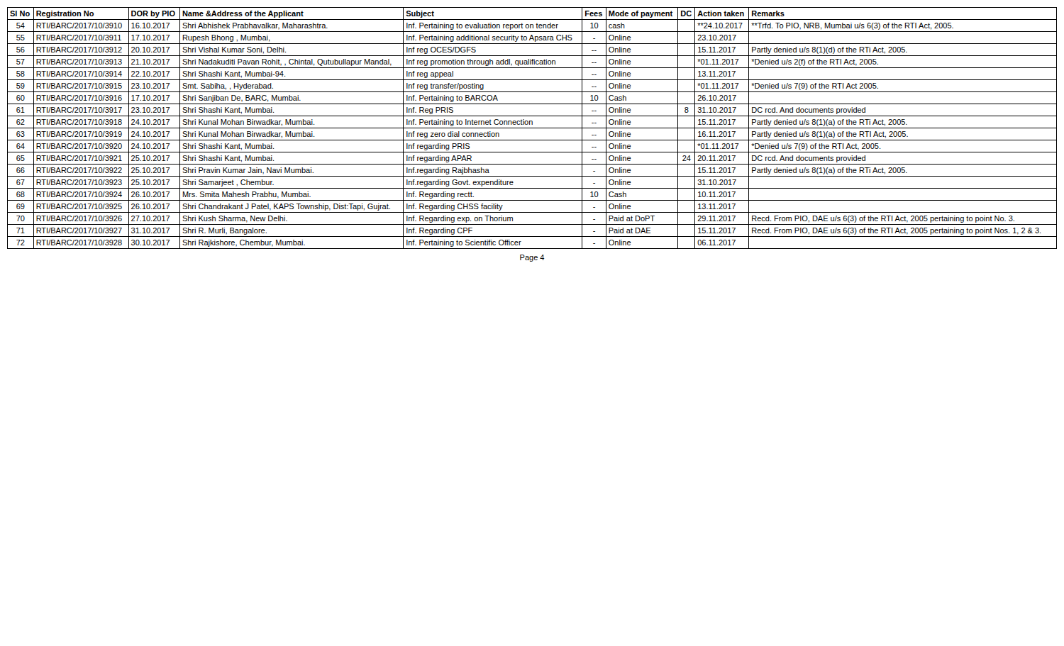| Sl No | Registration No | DOR by PIO | Name &Address of the Applicant | Subject | Fees | Mode of payment | DC | Action taken | Remarks |
| --- | --- | --- | --- | --- | --- | --- | --- | --- | --- |
| 54 | RTI/BARC/2017/10/3910 | 16.10.2017 | Shri Abhishek Prabhavalkar, Maharashtra. | Inf. Pertaining to evaluation report on tender | 10 | cash | | **24.10.2017 | **Trfd. To PIO, NRB, Mumbai u/s 6(3) of the RTI Act, 2005. |
| 55 | RTI/BARC/2017/10/3911 | 17.10.2017 | Rupesh Bhong , Mumbai, | Inf. Pertaining additional security to Apsara CHS | - | Online | | 23.10.2017 | |
| 56 | RTI/BARC/2017/10/3912 | 20.10.2017 | Shri Vishal Kumar Soni, Delhi. | Inf reg OCES/DGFS | -- | Online | | 15.11.2017 | Partly denied u/s 8(1)(d) of the RTi Act, 2005. |
| 57 | RTI/BARC/2017/10/3913 | 21.10.2017 | Shri Nadakuditi Pavan Rohit, , Chintal, Qutubullapur Mandal, | Inf reg promotion through addl, qualification | -- | Online | | *01.11.2017 | *Denied u/s 2(f) of the RTI Act, 2005. |
| 58 | RTI/BARC/2017/10/3914 | 22.10.2017 | Shri Shashi Kant, Mumbai-94. | Inf reg appeal | -- | Online | | 13.11.2017 | |
| 59 | RTI/BARC/2017/10/3915 | 23.10.2017 | Smt. Sabiha, , Hyderabad. | Inf reg transfer/posting | -- | Online | | *01.11.2017 | *Denied u/s 7(9) of the RTI Act 2005. |
| 60 | RTI/BARC/2017/10/3916 | 17.10.2017 | Shri Sanjiban De, BARC, Mumbai. | Inf. Pertaining to BARCOA | 10 | Cash | | 26.10.2017 | |
| 61 | RTI/BARC/2017/10/3917 | 23.10.2017 | Shri Shashi Kant, Mumbai. | Inf. Reg PRIS | -- | Online | 8 | 31.10.2017 | DC rcd. And documents provided |
| 62 | RTI/BARC/2017/10/3918 | 24.10.2017 | Shri Kunal Mohan Birwadkar, Mumbai. | Inf. Pertaining to Internet Connection | -- | Online | | 15.11.2017 | Partly denied u/s 8(1)(a) of the RTi Act, 2005. |
| 63 | RTI/BARC/2017/10/3919 | 24.10.2017 | Shri Kunal Mohan Birwadkar, Mumbai. | Inf reg zero dial connection | -- | Online | | 16.11.2017 | Partly denied u/s 8(1)(a) of the RTI Act, 2005. |
| 64 | RTI/BARC/2017/10/3920 | 24.10.2017 | Shri Shashi Kant, Mumbai. | Inf regarding PRIS | -- | Online | | *01.11.2017 | *Denied u/s 7(9) of the RTI Act, 2005. |
| 65 | RTI/BARC/2017/10/3921 | 25.10.2017 | Shri Shashi Kant, Mumbai. | Inf regarding APAR | -- | Online | 24 | 20.11.2017 | DC rcd. And documents provided |
| 66 | RTI/BARC/2017/10/3922 | 25.10.2017 | Shri Pravin Kumar Jain, Navi Mumbai. | Inf.regarding Rajbhasha | - | Online | | 15.11.2017 | Partly denied u/s 8(1)(a) of the RTi Act, 2005. |
| 67 | RTI/BARC/2017/10/3923 | 25.10.2017 | Shri Samarjeet , Chembur. | Inf.regarding Govt. expenditure | - | Online | | 31.10.2017 | |
| 68 | RTI/BARC/2017/10/3924 | 26.10.2017 | Mrs. Smita Mahesh Prabhu, Mumbai. | Inf. Regarding rectt. | 10 | Cash | | 10.11.2017 | |
| 69 | RTI/BARC/2017/10/3925 | 26.10.2017 | Shri Chandrakant J Patel, KAPS Township, Dist:Tapi, Gujrat. | Inf. Regarding CHSS facility | - | Online | | 13.11.2017 | |
| 70 | RTI/BARC/2017/10/3926 | 27.10.2017 | Shri Kush Sharma, New Delhi. | Inf. Regarding exp. on Thorium | - | Paid at DoPT | | 29.11.2017 | Recd. From PIO, DAE u/s 6(3) of the RTI Act, 2005 pertaining to point No. 3. |
| 71 | RTI/BARC/2017/10/3927 | 31.10.2017 | Shri R. Murli, Bangalore. | Inf. Regarding CPF | - | Paid at DAE | | 15.11.2017 | Recd. From PIO, DAE u/s 6(3) of the RTI Act, 2005 pertaining to point Nos. 1, 2 & 3. |
| 72 | RTI/BARC/2017/10/3928 | 30.10.2017 | Shri Rajkishore, Chembur, Mumbai. | Inf. Pertaining to Scientific Officer | - | Online | | 06.11.2017 | |
Page 4